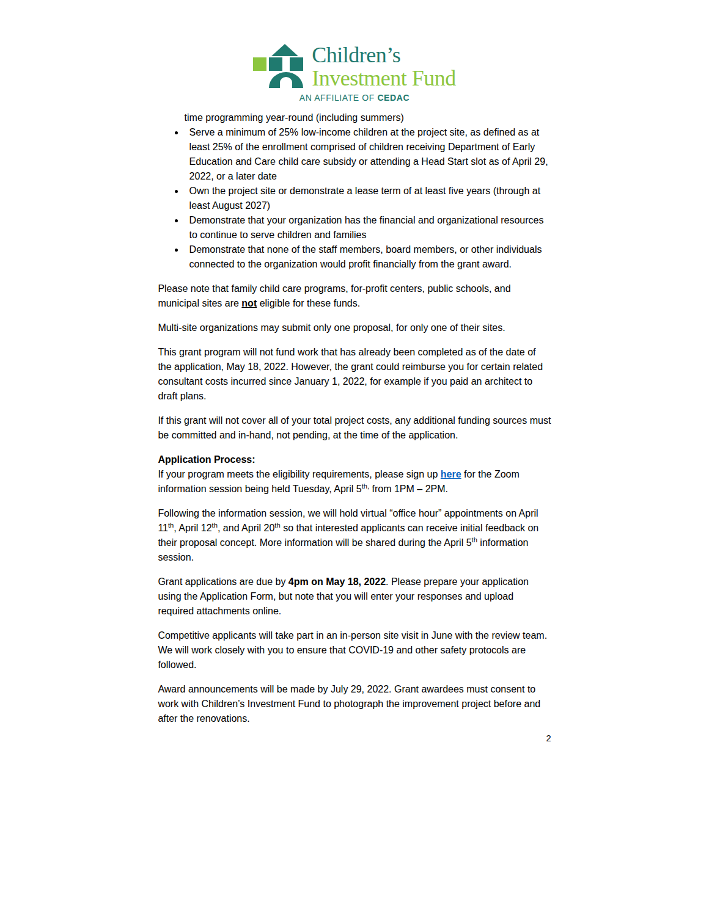Children’s
Investment Fund
AN AFFILIATE OF CEDAC
time programming year-round (including summers)
Serve a minimum of 25% low-income children at the project site, as defined as at least 25% of the enrollment comprised of children receiving Department of Early Education and Care child care subsidy or attending a Head Start slot as of April 29, 2022, or a later date
Own the project site or demonstrate a lease term of at least five years (through at least August 2027)
Demonstrate that your organization has the financial and organizational resources to continue to serve children and families
Demonstrate that none of the staff members, board members, or other individuals connected to the organization would profit financially from the grant award.
Please note that family child care programs, for-profit centers, public schools, and municipal sites are not eligible for these funds.
Multi-site organizations may submit only one proposal, for only one of their sites.
This grant program will not fund work that has already been completed as of the date of the application, May 18, 2022. However, the grant could reimburse you for certain related consultant costs incurred since January 1, 2022, for example if you paid an architect to draft plans.
If this grant will not cover all of your total project costs, any additional funding sources must be committed and in-hand, not pending, at the time of the application.
Application Process:
If your program meets the eligibility requirements, please sign up here for the Zoom information session being held Tuesday, April 5th, from 1PM – 2PM.
Following the information session, we will hold virtual “office hour” appointments on April 11th, April 12th, and April 20th so that interested applicants can receive initial feedback on their proposal concept. More information will be shared during the April 5th information session.
Grant applications are due by 4pm on May 18, 2022. Please prepare your application using the Application Form, but note that you will enter your responses and upload required attachments online.
Competitive applicants will take part in an in-person site visit in June with the review team. We will work closely with you to ensure that COVID-19 and other safety protocols are followed.
Award announcements will be made by July 29, 2022. Grant awardees must consent to work with Children’s Investment Fund to photograph the improvement project before and after the renovations.
2